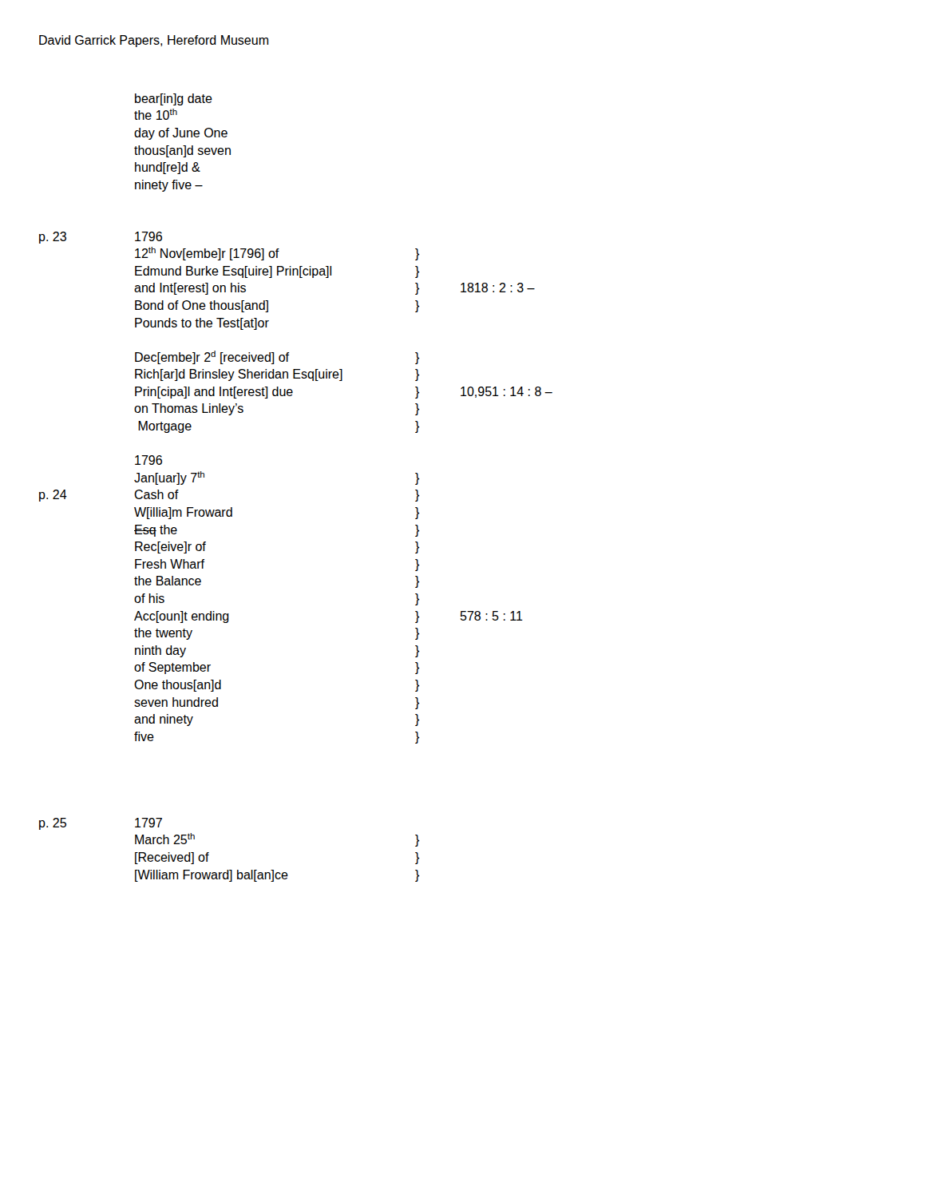David Garrick Papers, Hereford Museum
| | bear[in]g date | | |
| | the 10 th | | |
| | day of June One | | |
| | thous[an]d seven | | |
| | hund[re]d & | | |
| | ninety five – | | |
| p. 23 | 1796 | | |
| | 12 th Nov[embe]r [1796] of | } | |
| | Edmund Burke Esq[uire] Prin[cipa]l | } | |
| | and Int[erest] on his | } | 1818 : 2 : 3 – |
| | Bond of One thous[and] | } | |
| | Pounds to the Test[at]or | | |
| | Dec[embe]r 2 d [received] of | } | |
| | Rich[ar]d Brinsley Sheridan Esq[uire] | } | |
| | Prin[cipa]l and Int[erest] due | } | 10,951 : 14 : 8 – |
| | on Thomas Linley’s | } | |
| | Mortgage | } | |
| | 1796 | | |
| | Jan[uar]y 7 th | } | |
| p. 24 | Cash of | } | |
| | W[illia]m Froward | } | |
| | Esq the | } | |
| | Rec[eive]r of | } | |
| | Fresh Wharf | } | |
| | the Balance | } | |
| | of his | } | |
| | Acc[oun]t ending | } | 578 : 5 : 11 |
| | the twenty | } | |
| | ninth day | } | |
| | of September | } | |
| | One thous[an]d | } | |
| | seven hundred | } | |
| | and ninety | } | |
| | five | } | |
| p. 25 | 1797 | | |
| | March 25 th | } | |
| | [Received] of | } | |
| | [William Froward] bal[an]ce | } | |